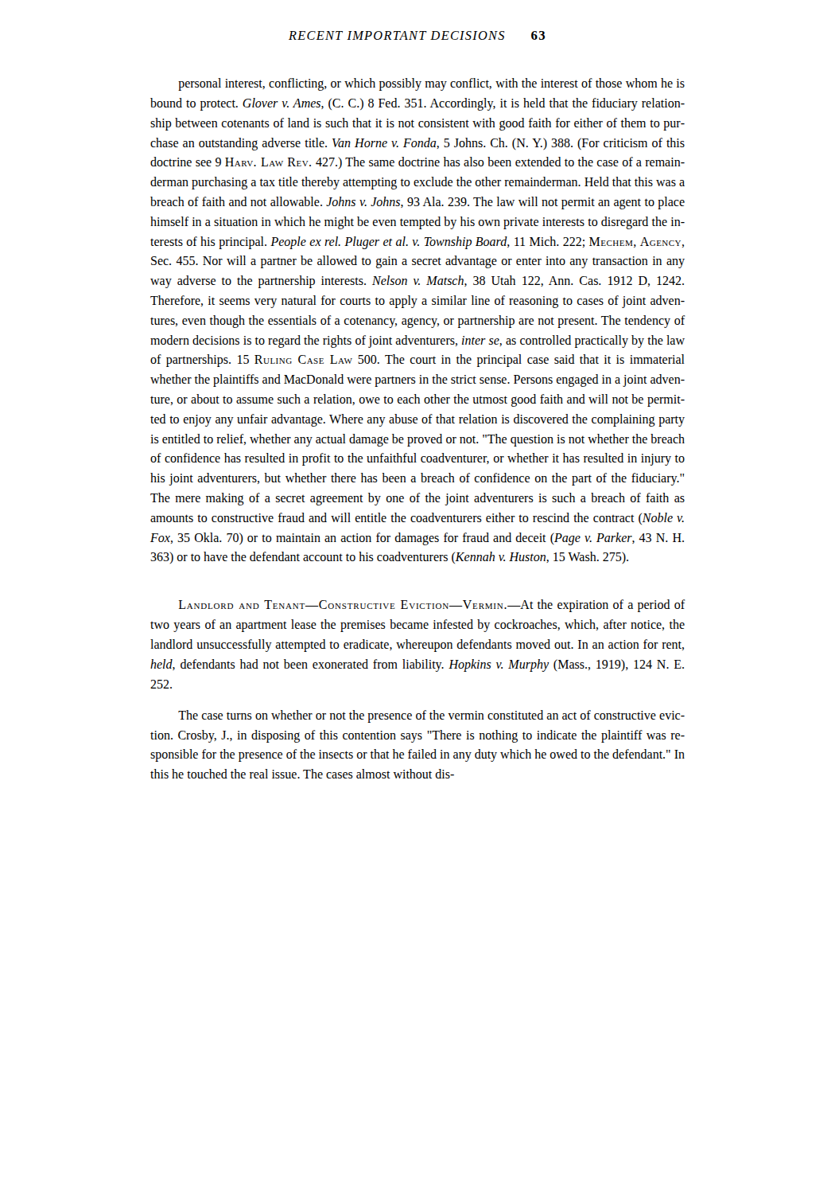RECENT IMPORTANT DECISIONS 63
personal interest, conflicting, or which possibly may conflict, with the interest of those whom he is bound to protect. Glover v. Ames, (C. C.) 8 Fed. 351. Accordingly, it is held that the fiduciary relationship between cotenants of land is such that it is not consistent with good faith for either of them to purchase an outstanding adverse title. Van Horne v. Fonda, 5 Johns. Ch. (N. Y.) 388. (For criticism of this doctrine see 9 Harv. Law Rev. 427.) The same doctrine has also been extended to the case of a remainderman purchasing a tax title thereby attempting to exclude the other remainderman. Held that this was a breach of faith and not allowable. Johns v. Johns, 93 Ala. 239. The law will not permit an agent to place himself in a situation in which he might be even tempted by his own private interests to disregard the interests of his principal. People ex rel. Pluger et al. v. Township Board, 11 Mich. 222; Mechem, Agency, Sec. 455. Nor will a partner be allowed to gain a secret advantage or enter into any transaction in any way adverse to the partnership interests. Nelson v. Matsch, 38 Utah 122, Ann. Cas. 1912 D, 1242. Therefore, it seems very natural for courts to apply a similar line of reasoning to cases of joint adventures, even though the essentials of a cotenancy, agency, or partnership are not present. The tendency of modern decisions is to regard the rights of joint adventurers, inter se, as controlled practically by the law of partnerships. 15 Ruling Case Law 500. The court in the principal case said that it is immaterial whether the plaintiffs and MacDonald were partners in the strict sense. Persons engaged in a joint adventure, or about to assume such a relation, owe to each other the utmost good faith and will not be permitted to enjoy any unfair advantage. Where any abuse of that relation is discovered the complaining party is entitled to relief, whether any actual damage be proved or not. "The question is not whether the breach of confidence has resulted in profit to the unfaithful coadventurer, or whether it has resulted in injury to his joint adventurers, but whether there has been a breach of confidence on the part of the fiduciary." The mere making of a secret agreement by one of the joint adventurers is such a breach of faith as amounts to constructive fraud and will entitle the coadventurers either to rescind the contract (Noble v. Fox, 35 Okla. 70) or to maintain an action for damages for fraud and deceit (Page v. Parker, 43 N. H. 363) or to have the defendant account to his coadventurers (Kennah v. Huston, 15 Wash. 275).
Landlord and Tenant—Constructive Eviction—Vermin.—At the expiration of a period of two years of an apartment lease the premises became infested by cockroaches, which, after notice, the landlord unsuccessfully attempted to eradicate, whereupon defendants moved out. In an action for rent, held, defendants had not been exonerated from liability. Hopkins v. Murphy (Mass., 1919), 124 N. E. 252.
The case turns on whether or not the presence of the vermin constituted an act of constructive eviction. Crosby, J., in disposing of this contention says "There is nothing to indicate the plaintiff was responsible for the presence of the insects or that he failed in any duty which he owed to the defendant." In this he touched the real issue. The cases almost without dis-